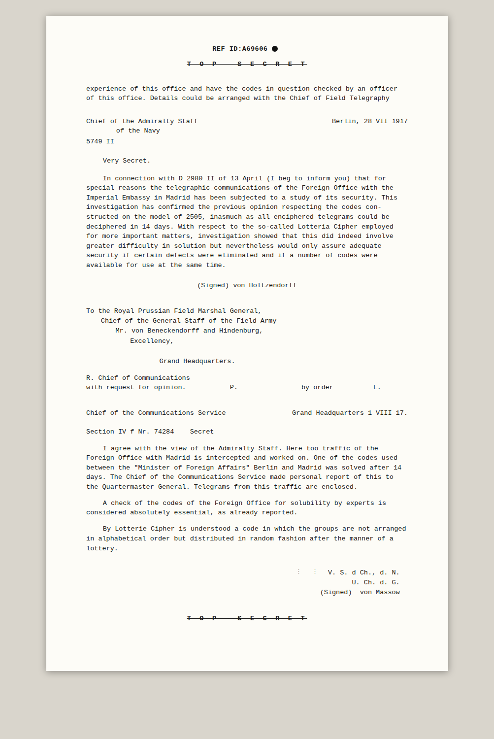REF ID:A69606
T O P S E C R E T
experience of this office and have the codes in question checked by an officer of this office. Details could be arranged with the Chief of Field Telegraphy
Chief of the Admiralty Staff
of the Navy
Berlin, 28 VII 1917
5749 II
Very Secret.
In connection with D 2980 II of 13 April (I beg to inform you) that for special reasons the telegraphic communications of the Foreign Office with the Imperial Embassy in Madrid has been subjected to a study of its security. This investigation has confirmed the previous opinion respecting the codes con- structed on the model of 2505, inasmuch as all enciphered telegrams could be deciphered in 14 days. With respect to the so-called Lotteria Cipher employed for more important matters, investigation showed that this did indeed involve greater difficulty in solution but nevertheless would only assure adequate security if certain defects were eliminated and if a number of codes were available for use at the same time.
(Signed) von Holtzendorff
To the Royal Prussian Field Marshal General,
Chief of the General Staff of the Field Army
Mr. von Beneckendorff and Hindenburg,
Excellency,
Grand Headquarters.
R. Chief of Communications
with request for opinion.
P.
by order L.
Chief of the Communications Service
Grand Headquarters 1 VIII 17.
Section IV f Nr. 74284 Secret
I agree with the view of the Admiralty Staff. Here too traffic of the Foreign Office with Madrid is intercepted and worked on. One of the codes used between the "Minister of Foreign Affairs" Berlin and Madrid was solved after 14 days. The Chief of the Communications Service made personal report of this to the Quartermaster General. Telegrams from this traffic are enclosed.
A check of the codes of the Foreign Office for solubility by experts is considered absolutely essential, as already reported.
By Lotterie Cipher is understood a code in which the groups are not arranged in alphabetical order but distributed in random fashion after the manner of a lottery.
⋮ ⋮ V. S. d Ch., d. N.
U. Ch. d. G.
(Signed) von Massow
T O P S E C R E T